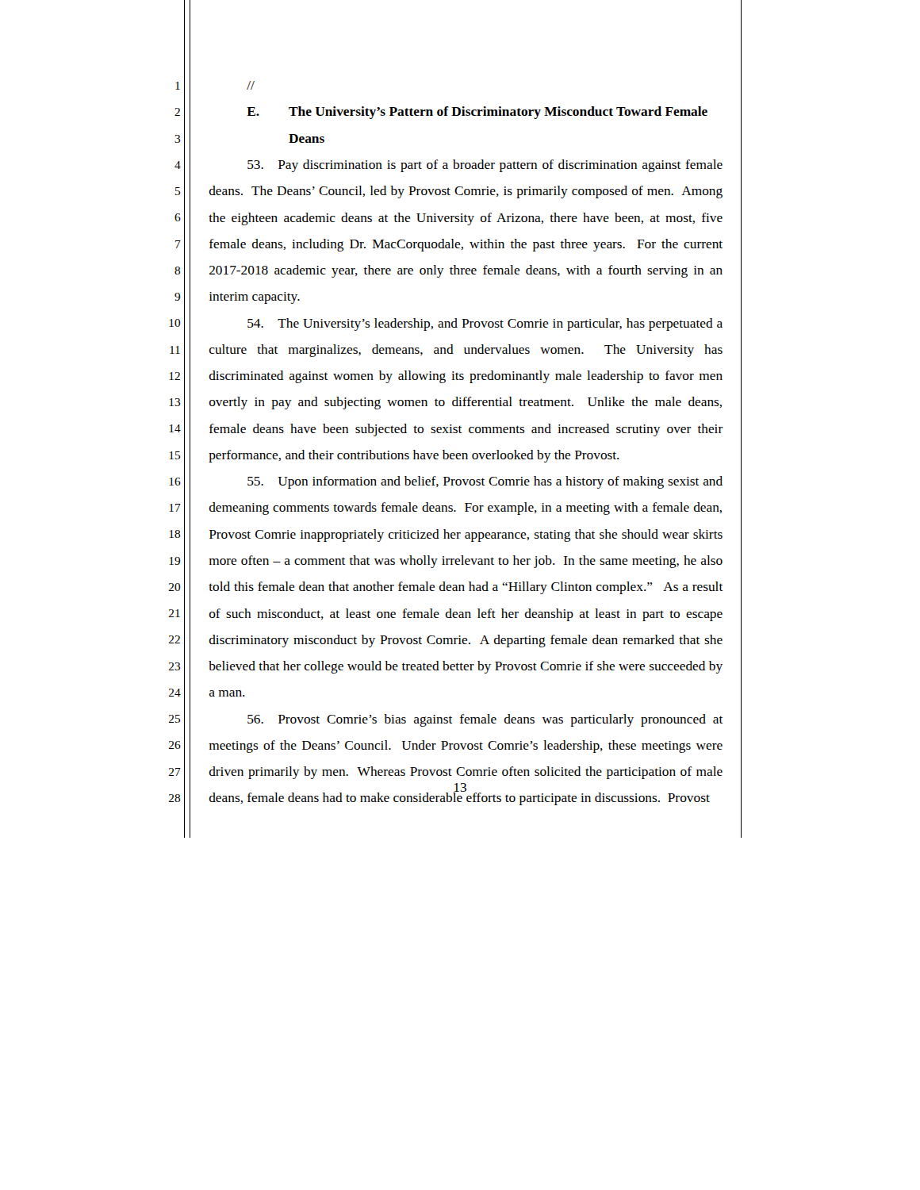1
2
3
4
5
6
7
8
9
10
11
12
13
14
15
16
17
18
19
20
21
22
23
24
25
26
27
28
//
E.
The University’s Pattern of Discriminatory Misconduct Toward Female Deans
53. Pay discrimination is part of a broader pattern of discrimination against female deans. The Deans’ Council, led by Provost Comrie, is primarily composed of men. Among the eighteen academic deans at the University of Arizona, there have been, at most, five female deans, including Dr. MacCorquodale, within the past three years. For the current 2017-2018 academic year, there are only three female deans, with a fourth serving in an interim capacity.
54. The University’s leadership, and Provost Comrie in particular, has perpetuated a culture that marginalizes, demeans, and undervalues women. The University has discriminated against women by allowing its predominantly male leadership to favor men overtly in pay and subjecting women to differential treatment. Unlike the male deans, female deans have been subjected to sexist comments and increased scrutiny over their performance, and their contributions have been overlooked by the Provost.
55. Upon information and belief, Provost Comrie has a history of making sexist and demeaning comments towards female deans. For example, in a meeting with a female dean, Provost Comrie inappropriately criticized her appearance, stating that she should wear skirts more often – a comment that was wholly irrelevant to her job. In the same meeting, he also told this female dean that another female dean had a “Hillary Clinton complex.” As a result of such misconduct, at least one female dean left her deanship at least in part to escape discriminatory misconduct by Provost Comrie. A departing female dean remarked that she believed that her college would be treated better by Provost Comrie if she were succeeded by a man.
56. Provost Comrie’s bias against female deans was particularly pronounced at meetings of the Deans’ Council. Under Provost Comrie’s leadership, these meetings were driven primarily by men. Whereas Provost Comrie often solicited the participation of male deans, female deans had to make considerable efforts to participate in discussions. Provost
13